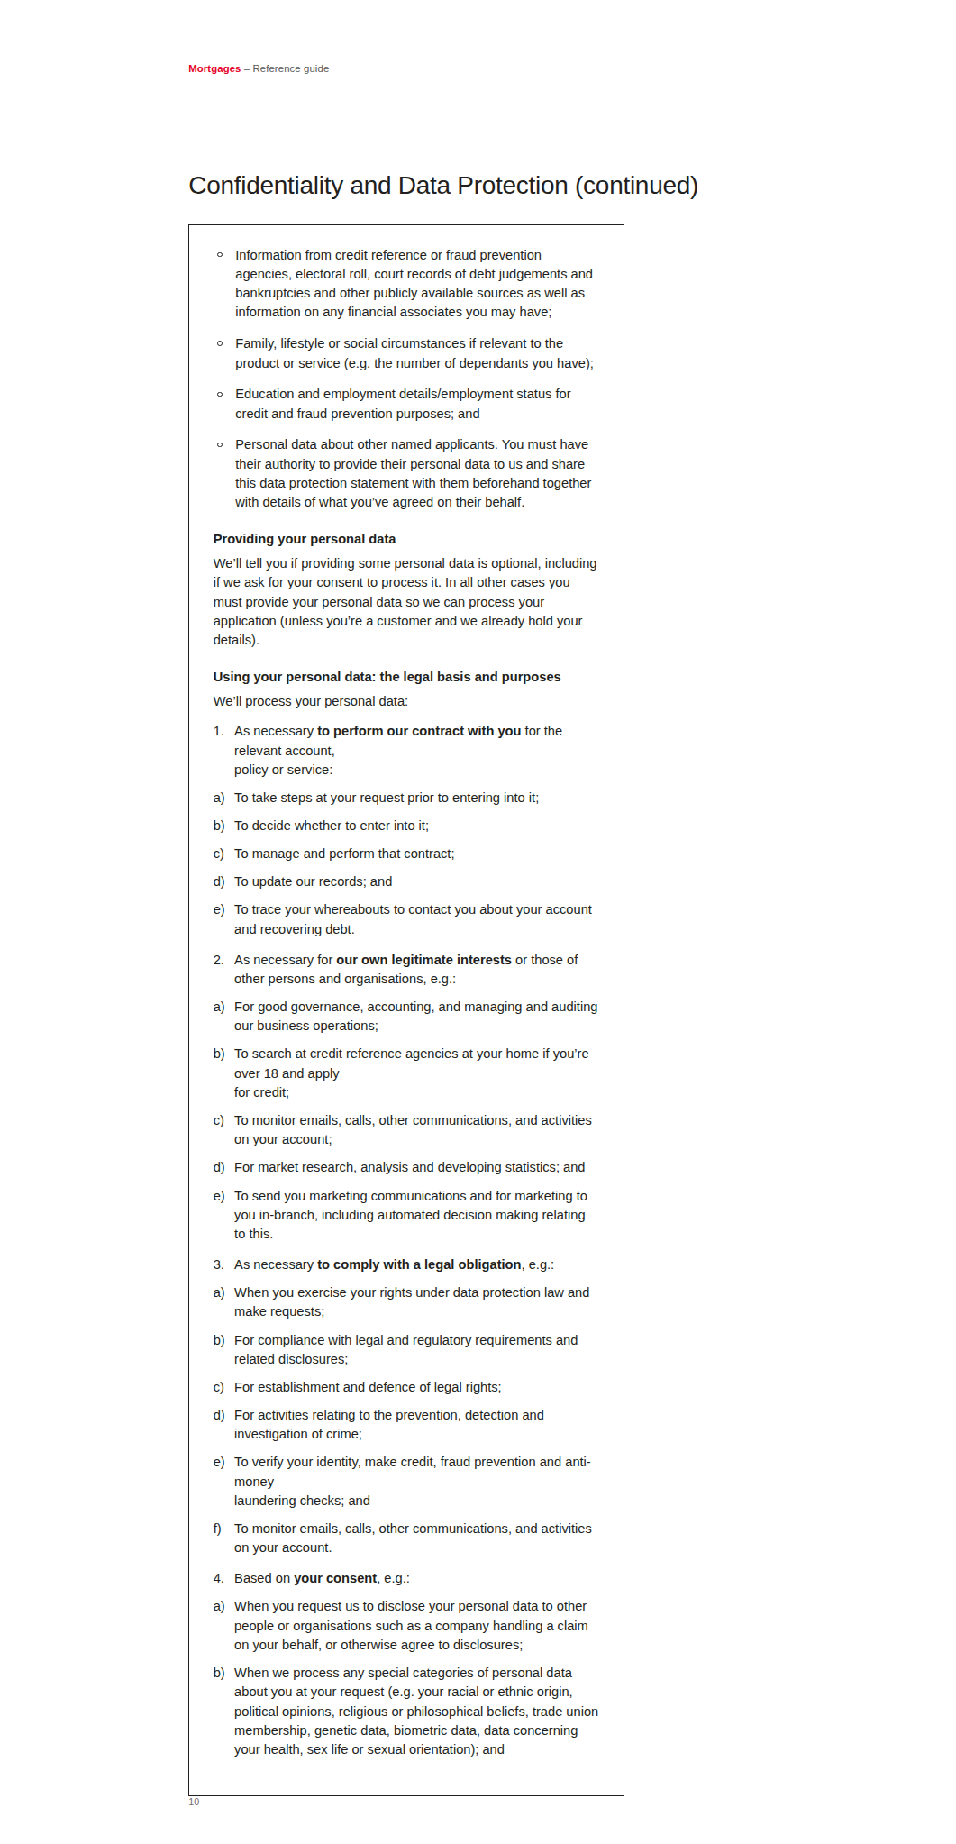Mortgages – Reference guide
Confidentiality and Data Protection (continued)
Information from credit reference or fraud prevention agencies, electoral roll, court records of debt judgements and bankruptcies and other publicly available sources as well as information on any financial associates you may have;
Family, lifestyle or social circumstances if relevant to the product or service (e.g. the number of dependants you have);
Education and employment details/employment status for credit and fraud prevention purposes; and
Personal data about other named applicants. You must have their authority to provide their personal data to us and share this data protection statement with them beforehand together with details of what you’ve agreed on their behalf.
Providing your personal data
We’ll tell you if providing some personal data is optional, including if we ask for your consent to process it. In all other cases you must provide your personal data so we can process your application (unless you’re a customer and we already hold your details).
Using your personal data: the legal basis and purposes
We’ll process your personal data:
As necessary to perform our contract with you for the relevant account,
policy or service:
To take steps at your request prior to entering into it;
To decide whether to enter into it;
To manage and perform that contract;
To update our records; and
To trace your whereabouts to contact you about your account and recovering debt.
As necessary for our own legitimate interests or those of other persons and organisations, e.g.:
For good governance, accounting, and managing and auditing our business operations;
To search at credit reference agencies at your home if you’re over 18 and apply
for credit;
To monitor emails, calls, other communications, and activities on your account;
For market research, analysis and developing statistics; and
To send you marketing communications and for marketing to you in-branch, including automated decision making relating to this.
As necessary to comply with a legal obligation, e.g.:
When you exercise your rights under data protection law and make requests;
For compliance with legal and regulatory requirements and related disclosures;
For establishment and defence of legal rights;
For activities relating to the prevention, detection and investigation of crime;
To verify your identity, make credit, fraud prevention and anti-money
laundering checks; and
To monitor emails, calls, other communications, and activities on your account.
Based on your consent, e.g.:
When you request us to disclose your personal data to other people or organisations such as a company handling a claim on your behalf, or otherwise agree to disclosures;
When we process any special categories of personal data about you at your request (e.g. your racial or ethnic origin, political opinions, religious or philosophical beliefs, trade union membership, genetic data, biometric data, data concerning your health, sex life or sexual orientation); and
10